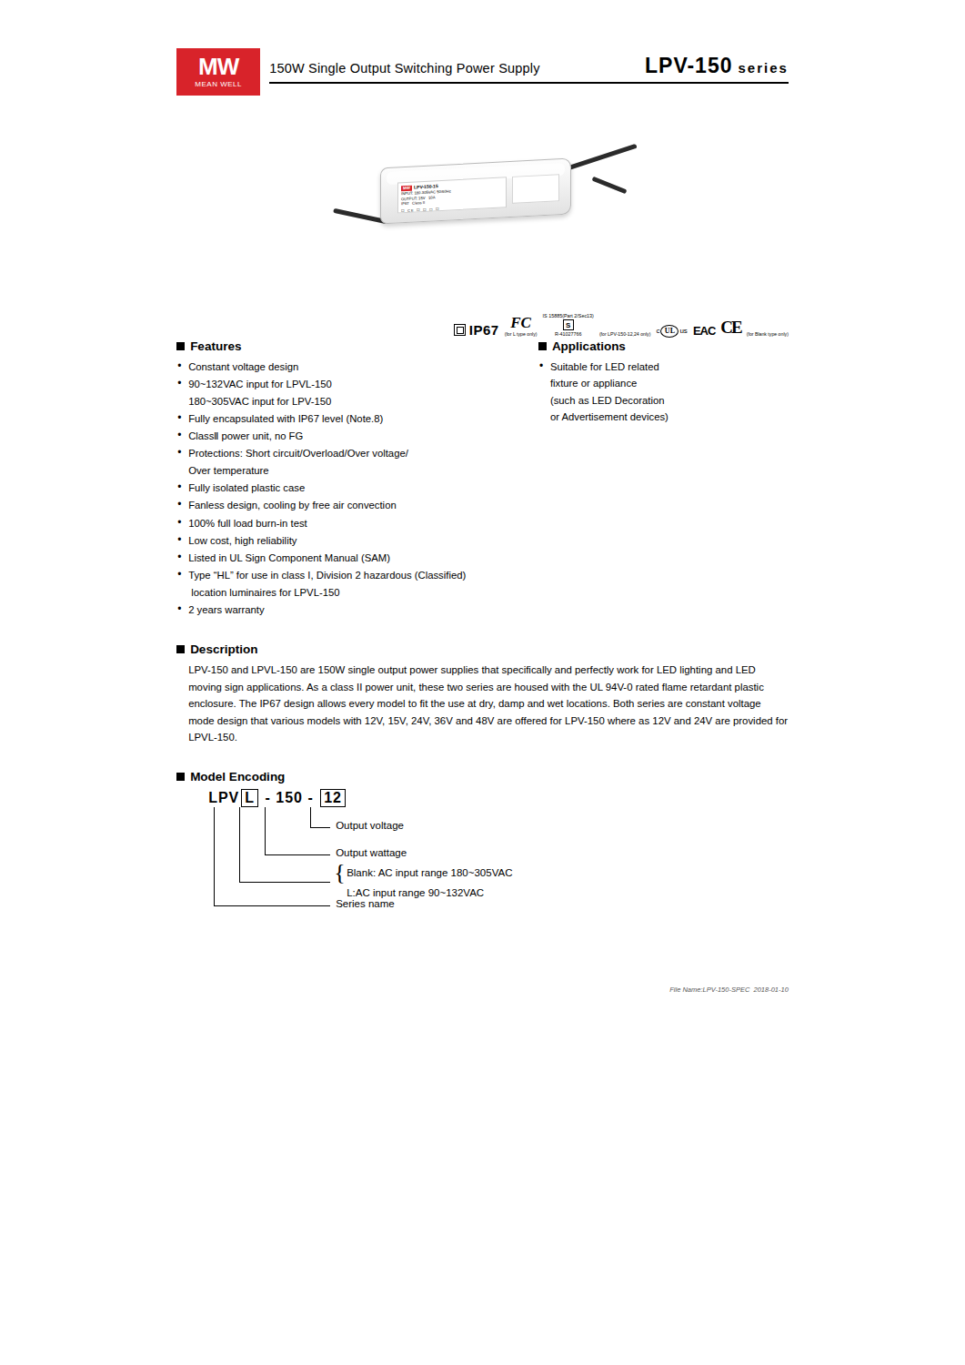MW
MEAN WELL
150W Single Output Switching Power Supply
LPV-150series
MW LPV-150-15
INPUT: 180-305VAC 50/60Hz OUTPUT: 15V 10A IP67 Class II
☐ CE ☐ ☐ ☐ ☐
IP67
FC (for L type only)
IS 15885(Part 2/Sec13) S R-41027766
(for LPV-150-12,24 only)
cUL us
EAC
CE
(for Blank type only)
Features
Constant voltage design
90~132VAC input for LPVL-150180~305VAC input for LPV-150
Fully encapsulated with IP67 level (Note.8)
ClassⅡ power unit, no FG
Protections: Short circuit/Overload/Over voltage/Over temperature
Fully isolated plastic case
Fanless design, cooling by free air convection
100% full load burn-in test
Low cost, high reliability
Listed in UL Sign Component Manual (SAM)
Type “HL” for use in class I, Division 2 hazardous (Classified) location luminaires for LPVL-150
2 years warranty
Applications
Suitable for LED relatedfixture or appliance(such as LED Decoration or Advertisement devices)
Description
LPV-150 and LPVL-150 are 150W single output power supplies that specifically and perfectly work for LED lighting and LED moving sign applications. As a class II power unit, these two series are housed with the UL 94V-0 rated flame retardant plastic enclosure. The IP67 design allows every model to fit the use at dry, damp and wet locations. Both series are constant voltage mode design that various models with 12V, 15V, 24V, 36V and 48V are offered for LPV-150 where as 12V and 24V are provided for LPVL-150.
Model Encoding
LPV L - 150 - 12
Output voltage
Output wattage
Blank: AC input range 180~305VAC
L:AC input range 90~132VAC
{
Series name
File Name:LPV-150-SPEC 2018-01-10